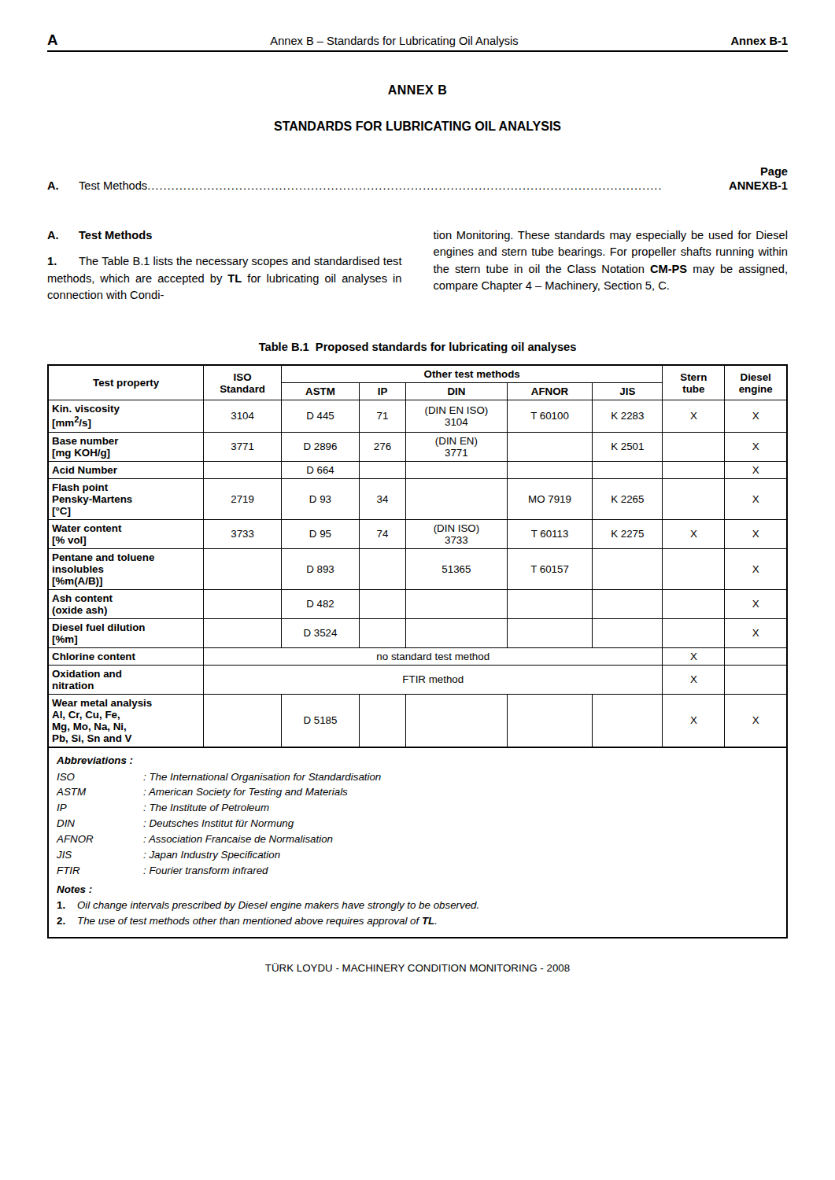A
Annex B – Standards for Lubricating Oil Analysis
Annex B-1
ANNEX B
STANDARDS FOR LUBRICATING OIL ANALYSIS
Page
A. Test Methods ................................................................................................................................. ANNEXB-1
A. Test Methods
1. The Table B.1 lists the necessary scopes and standardised test methods, which are accepted by TL for lubricating oil analyses in connection with Condi-
tion Monitoring. These standards may especially be used for Diesel engines and stern tube bearings. For propeller shafts running within the stern tube in oil the Class Notation CM-PS may be assigned, compare Chapter 4 – Machinery, Section 5, C.
Table B.1 Proposed standards for lubricating oil analyses
| Test property | ISO Standard | Other test methods | Stern tube | Diesel engine |
| --- | --- | --- | --- | --- |
| ASTM | IP | DIN | AFNOR | JIS |
| Kin. viscosity [mm 2 /s] | 3104 | D 445 | 71 | (DIN EN ISO) 3104 | T 60100 | K 2283 | X | X |
| Base number [mg KOH/g] | 3771 | D 2896 | 276 | (DIN EN) 3771 | | K 2501 | | X |
| Acid Number | | D 664 | | | | | | X |
| Flash point Pensky-Martens [°C] | 2719 | D 93 | 34 | | MO 7919 | K 2265 | | X |
| Water content [% vol] | 3733 | D 95 | 74 | (DIN ISO) 3733 | T 60113 | K 2275 | X | X |
| Pentane and toluene insolubles [%m(A/B)] | | D 893 | | 51365 | T 60157 | | | X |
| Ash content (oxide ash) | | D 482 | | | | | | X |
| Diesel fuel dilution [%m] | | D 3524 | | | | | | X |
| Chlorine content | no standard test method | X | |
| Oxidation and nitration | FTIR method | X | |
| Wear metal analysis Al, Cr, Cu, Fe, Mg, Mo, Na, Ni, Pb, Si, Sn and V | | D 5185 | | | | | X | X |
Abbreviations :
ISO: The International Organisation for Standardisation
ASTM: American Society for Testing and Materials
IP: The Institute of Petroleum
DIN: Deutsches Institut für Normung
AFNOR: Association Francaise de Normalisation
JIS: Japan Industry Specification
FTIR: Fourier transform infrared
Notes :
1. Oil change intervals prescribed by Diesel engine makers have strongly to be observed.
2. The use of test methods other than mentioned above requires approval of TL.
TÜRK LOYDU - MACHINERY CONDITION MONITORING - 2008